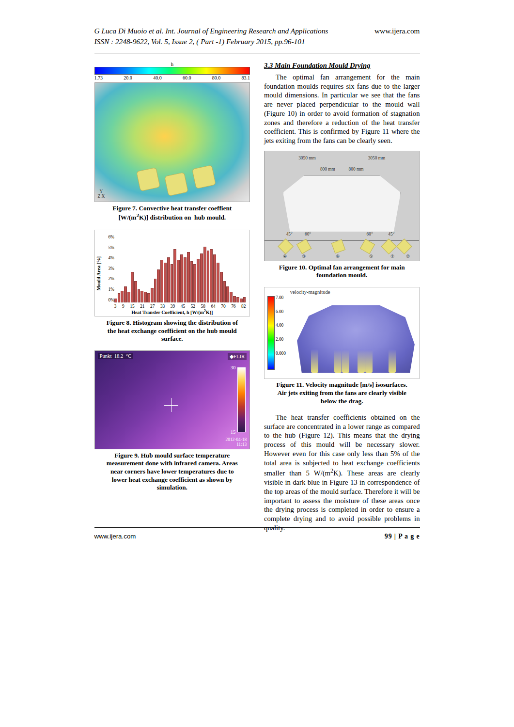www.ijera.com G Luca Di Muoio et al. Int. Journal of Engineering Research and Applications
ISSN : 2248-9622, Vol. 5, Issue 2, ( Part -1) February 2015, pp.96-101
h
1.7320.040.060.080.083.1
Y
Z X
Figure 7. Convective heat transfer coeffient
[W/(m2K)] distribution on hub mould.
Mould Area [%]
6%
5%
4%
3%
2%
1%
0%
3915212733 394552586470 7682
Heat Transfer Coefficient, h [W/(m2K)]
Figure 8. Histogram showing the distribution of
the heat exchange coefficient on the hub mould
surface.
Punkt 18.2 °C
◆FLIR
30
15
2012-04-18
11:13
Figure 9. Hub mould surface temperature
measurement done with infrared camera. Areas
near corners have lower temperatures due to
lower heat exchange coefficient as shown by
simulation.
3.3 Main Foundation Mould Drying
The optimal fan arrangement for the main foundation moulds requires six fans due to the larger mould dimensions. In particular we see that the fans are never placed perpendicular to the mould wall (Figure 10) in order to avoid formation of stagnation zones and therefore a reduction of the heat transfer coefficient. This is confirmed by Figure 11 where the jets exiting from the fans can be clearly seen.
3050 mm
3050 mm
800 mm
800 mm
45°
60°
60°
45°
④
③
⑥
⑤
①
②
Figure 10. Optimal fan arrangement for main
foundation mould.
velocity-magnitude
7.00
6.00
4.00
2.00
0.000
Figure 11. Velocity magnitude [m/s] isosurfaces.
Air jets exiting from the fans are clearly visible
below the drag.
The heat transfer coefficients obtained on the surface are concentrated in a lower range as compared to the hub (Figure 12). This means that the drying process of this mould will be necessary slower. However even for this case only less than 5% of the total area is subjected to heat exchange coefficients smaller than 5 W/(m2K). These areas are clearly visible in dark blue in Figure 13 in correspondence of the top areas of the mould surface. Therefore it will be important to assess the moisture of these areas once the drying process is completed in order to ensure a complete drying and to avoid possible problems in quality.
www.ijera.com 99 | P a g e